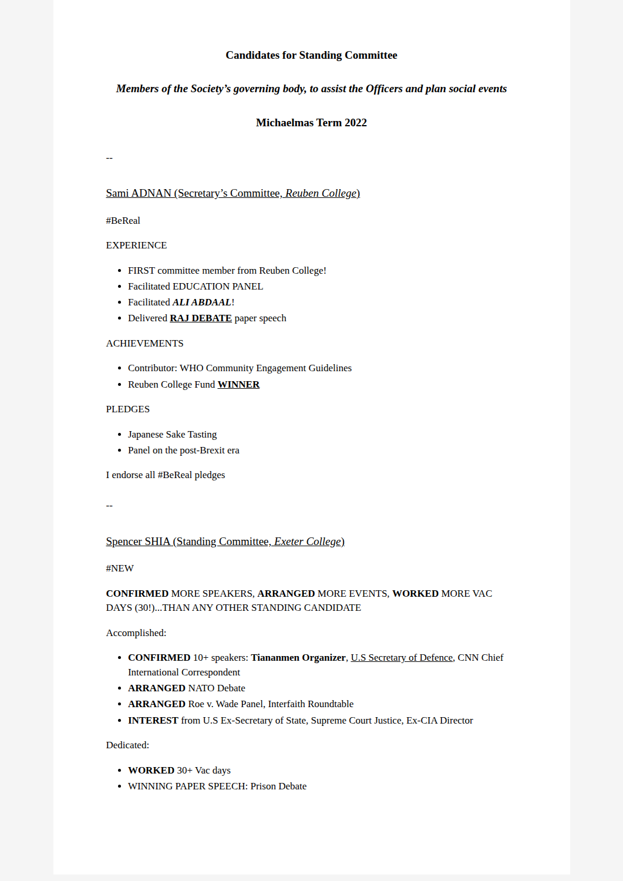Candidates for Standing Committee
Members of the Society’s governing body, to assist the Officers and plan social events
Michaelmas Term 2022
--
Sami ADNAN (Secretary’s Committee, Reuben College)
#BeReal
EXPERIENCE
FIRST committee member from Reuben College!
Facilitated EDUCATION PANEL
Facilitated ALI ABDAAL!
Delivered RAJ DEBATE paper speech
ACHIEVEMENTS
Contributor: WHO Community Engagement Guidelines
Reuben College Fund WINNER
PLEDGES
Japanese Sake Tasting
Panel on the post-Brexit era
I endorse all #BeReal pledges
--
Spencer SHIA (Standing Committee, Exeter College)
#NEW
CONFIRMED MORE SPEAKERS, ARRANGED MORE EVENTS, WORKED MORE VAC DAYS (30!)...THAN ANY OTHER STANDING CANDIDATE
Accomplished:
CONFIRMED 10+ speakers: Tiananmen Organizer, U.S Secretary of Defence, CNN Chief International Correspondent
ARRANGED NATO Debate
ARRANGED Roe v. Wade Panel, Interfaith Roundtable
INTEREST from U.S Ex-Secretary of State, Supreme Court Justice, Ex-CIA Director
Dedicated:
WORKED 30+ Vac days
WINNING PAPER SPEECH: Prison Debate